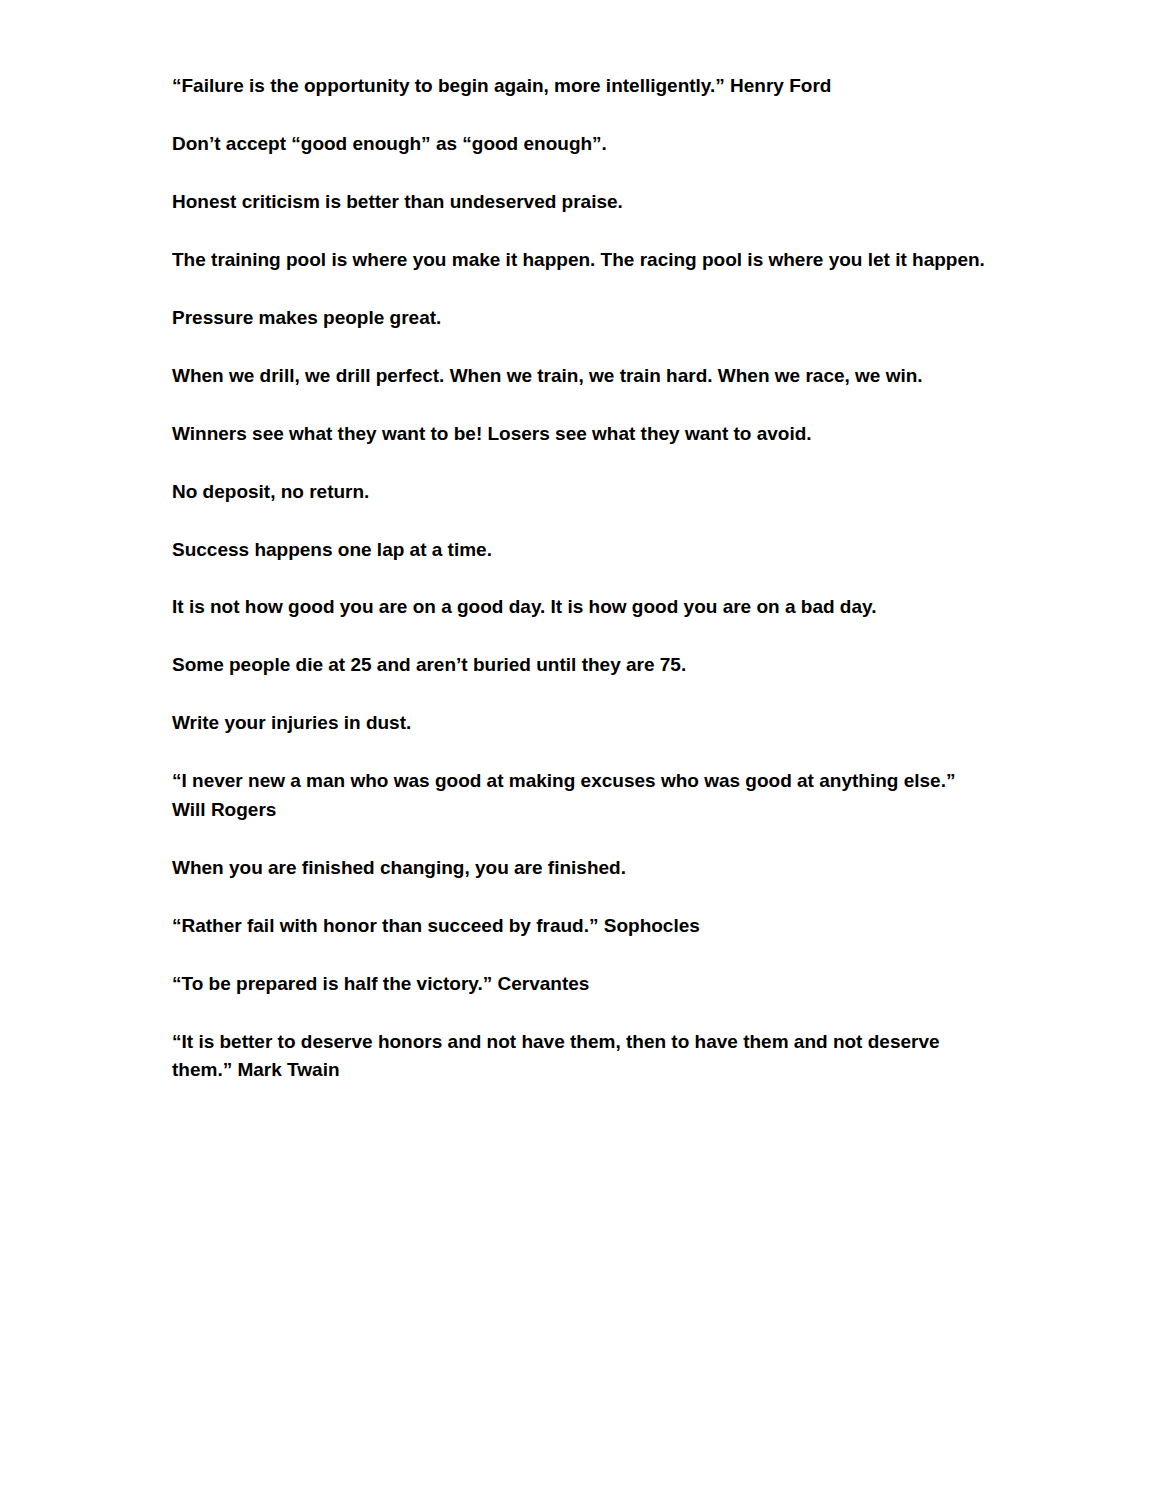“Failure is the opportunity to begin again, more intelligently.” Henry Ford
Don’t accept “good enough” as “good enough”.
Honest criticism is better than undeserved praise.
The training pool is where you make it happen. The racing pool is where you let it happen.
Pressure makes people great.
When we drill, we drill perfect. When we train, we train hard. When we race, we win.
Winners see what they want to be! Losers see what they want to avoid.
No deposit, no return.
Success happens one lap at a time.
It is not how good you are on a good day. It is how good you are on a bad day.
Some people die at 25 and aren’t buried until they are 75.
Write your injuries in dust.
“I never new a man who was good at making excuses who was good at anything else.” Will Rogers
When you are finished changing, you are finished.
“Rather fail with honor than succeed by fraud.” Sophocles
“To be prepared is half the victory.” Cervantes
“It is better to deserve honors and not have them, then to have them and not deserve them.” Mark Twain